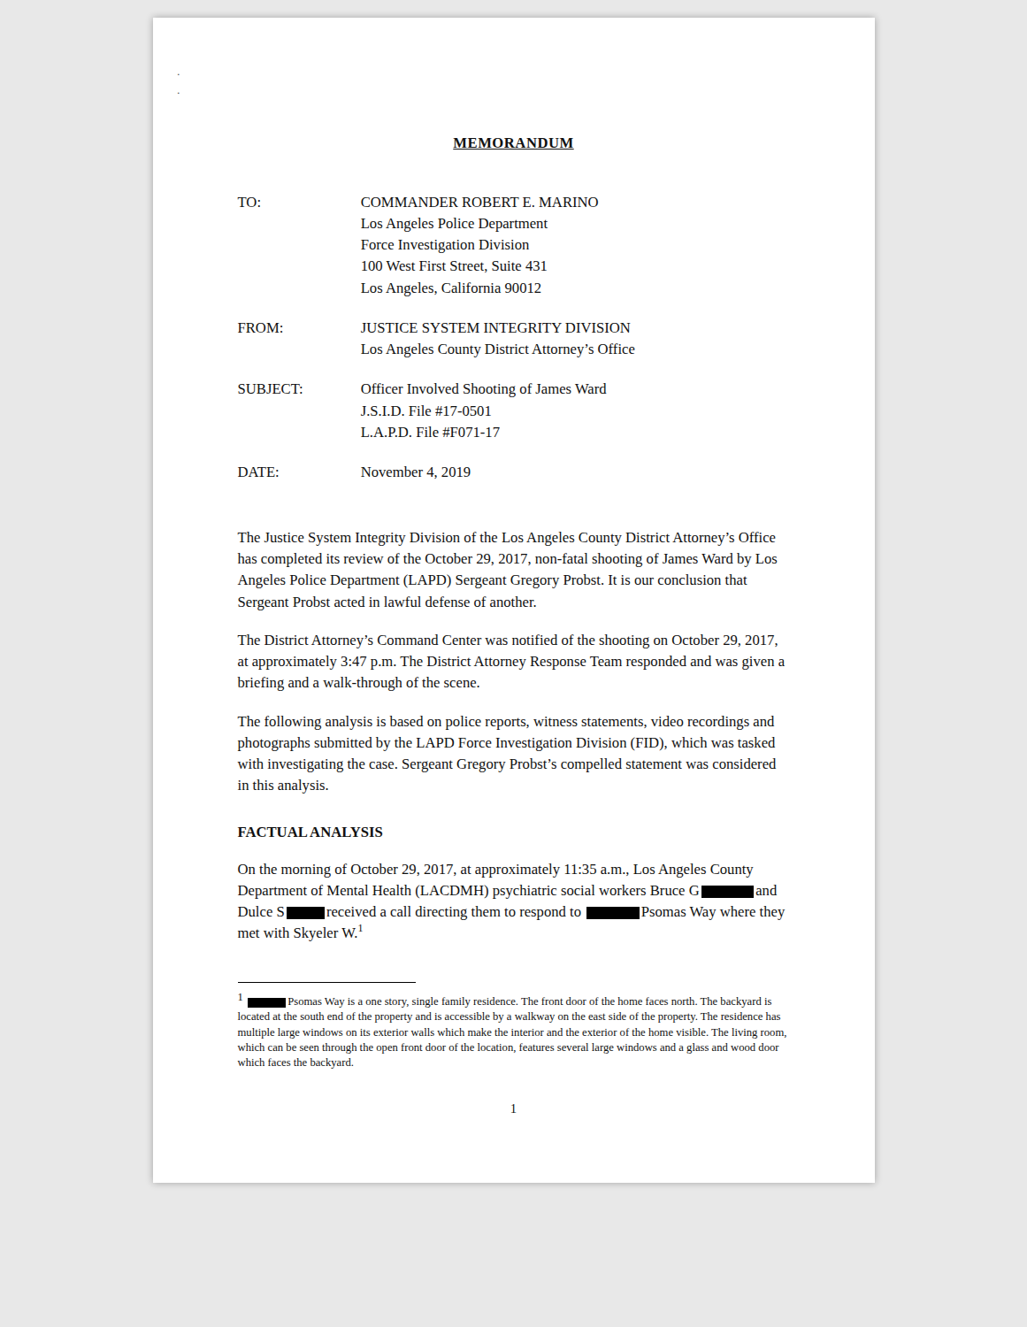·
·
MEMORANDUM
| TO: | COMMANDER ROBERT E. MARINO Los Angeles Police Department Force Investigation Division 100 West First Street, Suite 431 Los Angeles, California 90012 |
| FROM: | JUSTICE SYSTEM INTEGRITY DIVISION Los Angeles County District Attorney’s Office |
| SUBJECT: | Officer Involved Shooting of James Ward J.S.I.D. File #17-0501 L.A.P.D. File #F071-17 |
| DATE: | November 4, 2019 |
The Justice System Integrity Division of the Los Angeles County District Attorney’s Office has completed its review of the October 29, 2017, non-fatal shooting of James Ward by Los Angeles Police Department (LAPD) Sergeant Gregory Probst. It is our conclusion that Sergeant Probst acted in lawful defense of another.
The District Attorney’s Command Center was notified of the shooting on October 29, 2017, at approximately 3:47 p.m. The District Attorney Response Team responded and was given a briefing and a walk-through of the scene.
The following analysis is based on police reports, witness statements, video recordings and photographs submitted by the LAPD Force Investigation Division (FID), which was tasked with investigating the case. Sergeant Gregory Probst’s compelled statement was considered in this analysis.
FACTUAL ANALYSIS
On the morning of October 29, 2017, at approximately 11:35 a.m., Los Angeles County Department of Mental Health (LACDMH) psychiatric social workers Bruce G and Dulce S received a call directing them to respond to Psomas Way where they met with Skyeler W.1
1 Psomas Way is a one story, single family residence. The front door of the home faces north. The backyard is located at the south end of the property and is accessible by a walkway on the east side of the property. The residence has multiple large windows on its exterior walls which make the interior and the exterior of the home visible. The living room, which can be seen through the open front door of the location, features several large windows and a glass and wood door which faces the backyard.
1